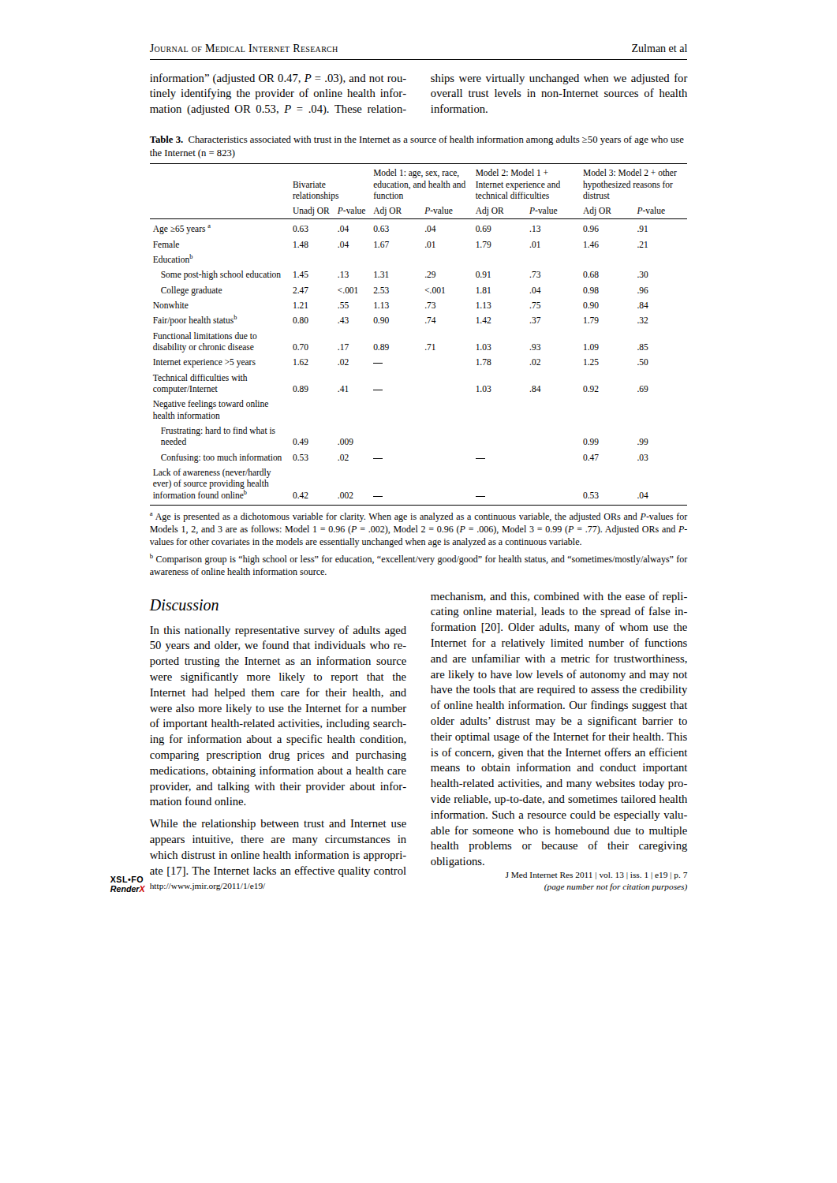Journal of Medical Internet Research Zulman et al
information” (adjusted OR 0.47, P = .03), and not routinely identifying the provider of online health information (adjusted OR 0.53, P = .04). These relationships were virtually unchanged when we adjusted for overall trust levels in non-Internet sources of health information.
Table 3. Characteristics associated with trust in the Internet as a source of health information among adults ≥50 years of age who use the Internet (n = 823)
| | Bivariate relationships | Model 1: age, sex, race, education, and health and function | Model 2: Model 1 + Internet experience and technical difficulties | Model 3: Model 2 + other hypothesized reasons for distrust |
| --- | --- | --- | --- | --- |
| | Unadj OR | P -value | Adj OR | P -value | Adj OR | P -value | Adj OR | P -value |
| Age ≥65 years a | 0.63 | .04 | 0.63 | .04 | 0.69 | .13 | 0.96 | .91 |
| Female | 1.48 | .04 | 1.67 | .01 | 1.79 | .01 | 1.46 | .21 |
| Education b | | | | | | | | |
| Some post-high school education | 1.45 | .13 | 1.31 | .29 | 0.91 | .73 | 0.68 | .30 |
| College graduate | 2.47 | <.001 | 2.53 | <.001 | 1.81 | .04 | 0.98 | .96 |
| Nonwhite | 1.21 | .55 | 1.13 | .73 | 1.13 | .75 | 0.90 | .84 |
| Fair/poor health status b | 0.80 | .43 | 0.90 | .74 | 1.42 | .37 | 1.79 | .32 |
| Functional limitations due to disability or chronic disease | 0.70 | .17 | 0.89 | .71 | 1.03 | .93 | 1.09 | .85 |
| Internet experience >5 years | 1.62 | .02 | | | 1.78 | .02 | 1.25 | .50 |
| Technical difficulties with computer/Internet | 0.89 | .41 | | | 1.03 | .84 | 0.92 | .69 |
| Negative feelings toward online health information | | | | | | | | |
| Frustrating: hard to find what is needed | 0.49 | .009 | | | | | 0.99 | .99 |
| Confusing: too much information | 0.53 | .02 | | | | | 0.47 | .03 |
| Lack of awareness (never/hardly ever) of source providing health information found online b | 0.42 | .002 | | | | | 0.53 | .04 |
a Age is presented as a dichotomous variable for clarity. When age is analyzed as a continuous variable, the adjusted ORs and P-values for Models 1, 2, and 3 are as follows: Model 1 = 0.96 (P = .002), Model 2 = 0.96 (P = .006), Model 3 = 0.99 (P = .77). Adjusted ORs and P-values for other covariates in the models are essentially unchanged when age is analyzed as a continuous variable.
b Comparison group is “high school or less” for education, “excellent/very good/good” for health status, and “sometimes/mostly/always” for awareness of online health information source.
Discussion
In this nationally representative survey of adults aged 50 years and older, we found that individuals who reported trusting the Internet as an information source were significantly more likely to report that the Internet had helped them care for their health, and were also more likely to use the Internet for a number of important health-related activities, including searching for information about a specific health condition, comparing prescription drug prices and purchasing medications, obtaining information about a health care provider, and talking with their provider about information found online.
While the relationship between trust and Internet use appears intuitive, there are many circumstances in which distrust in online health information is appropriate [17]. The Internet lacks an effective quality control mechanism, and this, combined with the ease of replicating online material, leads to the spread of false information [20]. Older adults, many of whom use the Internet for a relatively limited number of functions and are unfamiliar with a metric for trustworthiness, are likely to have low levels of autonomy and may not have the tools that are required to assess the credibility of online health information. Our findings suggest that older adults’ distrust may be a significant barrier to their optimal usage of the Internet for their health. This is of concern, given that the Internet offers an efficient means to obtain information and conduct important health-related activities, and many websites today provide reliable, up-to-date, and sometimes tailored health information. Such a resource could be especially valuable for someone who is homebound due to multiple health problems or because of their caregiving obligations.
http://www.jmir.org/2011/1/e19/
J Med Internet Res 2011 | vol. 13 | iss. 1 | e19 | p. 7
(page number not for citation purposes)
XSL•FO
RenderX